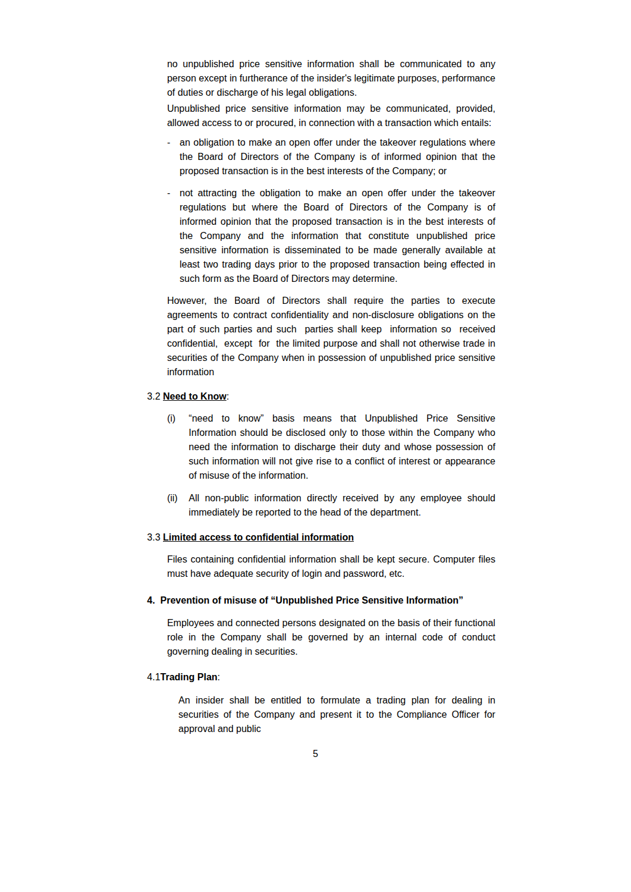no unpublished price sensitive information shall be communicated to any person except in furtherance of the insider's legitimate purposes, performance of duties or discharge of his legal obligations.
Unpublished price sensitive information may be communicated, provided, allowed access to or procured, in connection with a transaction which entails:
- an obligation to make an open offer under the takeover regulations where the Board of Directors of the Company is of informed opinion that the proposed transaction is in the best interests of the Company; or
- not attracting the obligation to make an open offer under the takeover regulations but where the Board of Directors of the Company is of informed opinion that the proposed transaction is in the best interests of the Company and the information that constitute unpublished price sensitive information is disseminated to be made generally available at least two trading days prior to the proposed transaction being effected in such form as the Board of Directors may determine.
However, the Board of Directors shall require the parties to execute agreements to contract confidentiality and non-disclosure obligations on the part of such parties and such parties shall keep information so received confidential, except for the limited purpose and shall not otherwise trade in securities of the Company when in possession of unpublished price sensitive information
3.2 Need to Know:
(i) “need to know” basis means that Unpublished Price Sensitive Information should be disclosed only to those within the Company who need the information to discharge their duty and whose possession of such information will not give rise to a conflict of interest or appearance of misuse of the information.
(ii) All non-public information directly received by any employee should immediately be reported to the head of the department.
3.3 Limited access to confidential information
Files containing confidential information shall be kept secure. Computer files must have adequate security of login and password, etc.
4. Prevention of misuse of “Unpublished Price Sensitive Information”
Employees and connected persons designated on the basis of their functional role in the Company shall be governed by an internal code of conduct governing dealing in securities.
4.1 Trading Plan:
An insider shall be entitled to formulate a trading plan for dealing in securities of the Company and present it to the Compliance Officer for approval and public
5